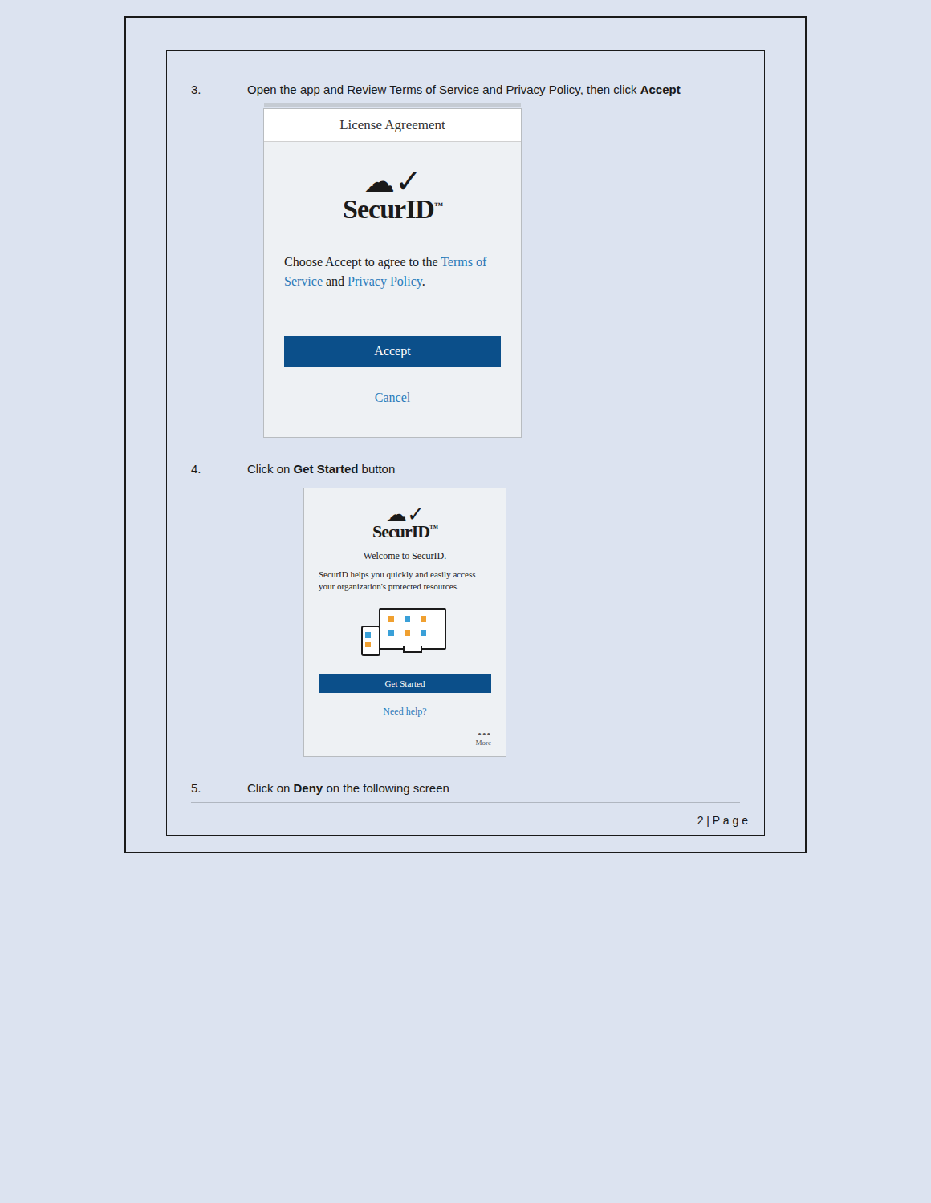Open the app and Review Terms of Service and Privacy Policy, then click Accept
License Agreement
☁✓
SecurID™
Choose Accept to agree to the Terms of Service and Privacy Policy.
Accept Cancel
Click on Get Started button
☁✓
SecurID™
Welcome to SecurID.
SecurID helps you quickly and easily access your organization's protected resources.
Get Started Need help?
•••
More
Click on Deny on the following screen
2 | P a g e